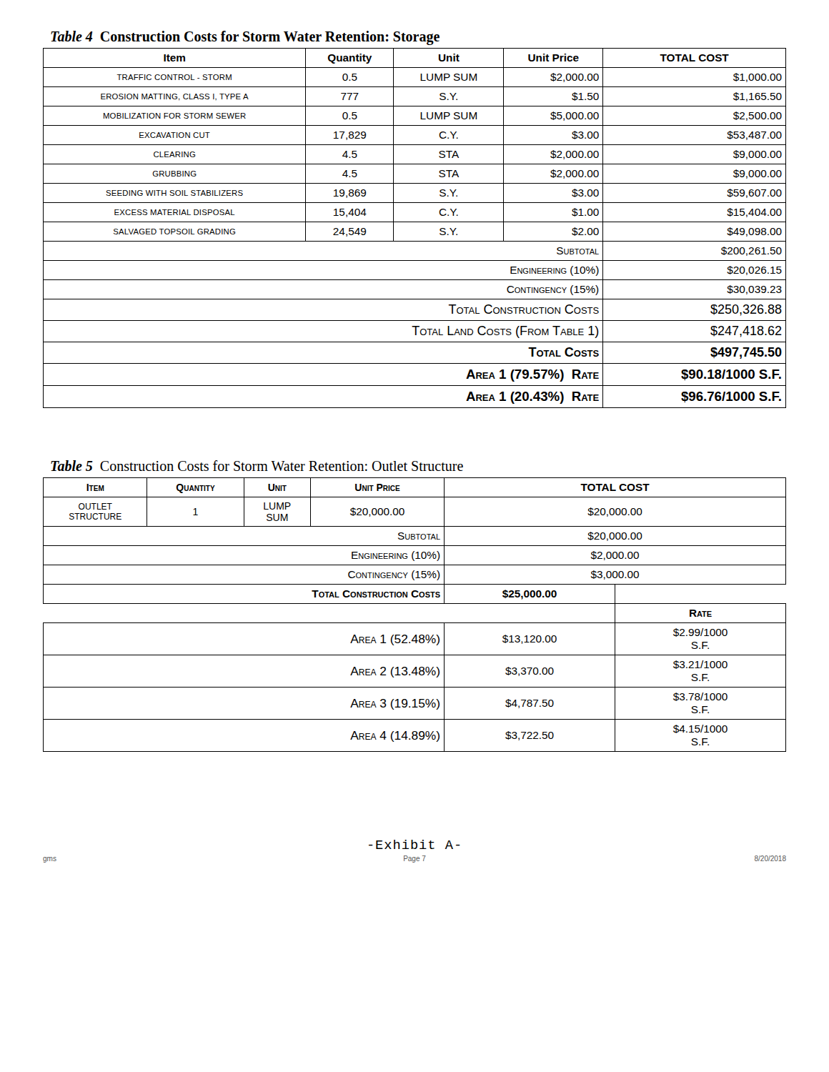Table 4 Construction Costs for Storm Water Retention: Storage
| Item | Quantity | Unit | Unit Price | TOTAL COST |
| --- | --- | --- | --- | --- |
| TRAFFIC CONTROL - STORM | 0.5 | LUMP SUM | $2,000.00 | $1,000.00 |
| EROSION MATTING, CLASS I, TYPE A | 777 | S.Y. | $1.50 | $1,165.50 |
| MOBILIZATION FOR STORM SEWER | 0.5 | LUMP SUM | $5,000.00 | $2,500.00 |
| EXCAVATION CUT | 17,829 | C.Y. | $3.00 | $53,487.00 |
| CLEARING | 4.5 | STA | $2,000.00 | $9,000.00 |
| GRUBBING | 4.5 | STA | $2,000.00 | $9,000.00 |
| SEEDING WITH SOIL STABILIZERS | 19,869 | S.Y. | $3.00 | $59,607.00 |
| EXCESS MATERIAL DISPOSAL | 15,404 | C.Y. | $1.00 | $15,404.00 |
| SALVAGED TOPSOIL GRADING | 24,549 | S.Y. | $2.00 | $49,098.00 |
| Subtotal | $200,261.50 |
| Engineering (10%) | $20,026.15 |
| Contingency (15%) | $30,039.23 |
| Total Construction Costs | $250,326.88 |
| Total Land Costs (From Table 1) | $247,418.62 |
| Total Costs | $497,745.50 |
| Area 1 (79.57%) Rate | $90.18/1000 S.F. |
| Area 1 (20.43%) Rate | $96.76/1000 S.F. |
Table 5 Construction Costs for Storm Water Retention: Outlet Structure
| Item | Quantity | Unit | Unit Price | TOTAL COST |
| --- | --- | --- | --- | --- |
| OUTLET STRUCTURE | 1 | LUMP SUM | $20,000.00 | $20,000.00 |
| Subtotal | $20,000.00 |
| Engineering (10%) | $2,000.00 |
| Contingency (15%) | $3,000.00 |
| Total Construction Costs | $25,000.00 | |
| | | Rate |
| Area 1 (52.48%) | $13,120.00 | $2.99/1000 S.F. |
| Area 2 (13.48%) | $3,370.00 | $3.21/1000 S.F. |
| Area 3 (19.15%) | $4,787.50 | $3.78/1000 S.F. |
| Area 4 (14.89%) | $3,722.50 | $4.15/1000 S.F. |
-Exhibit A-
gms
Page 7
8/20/2018